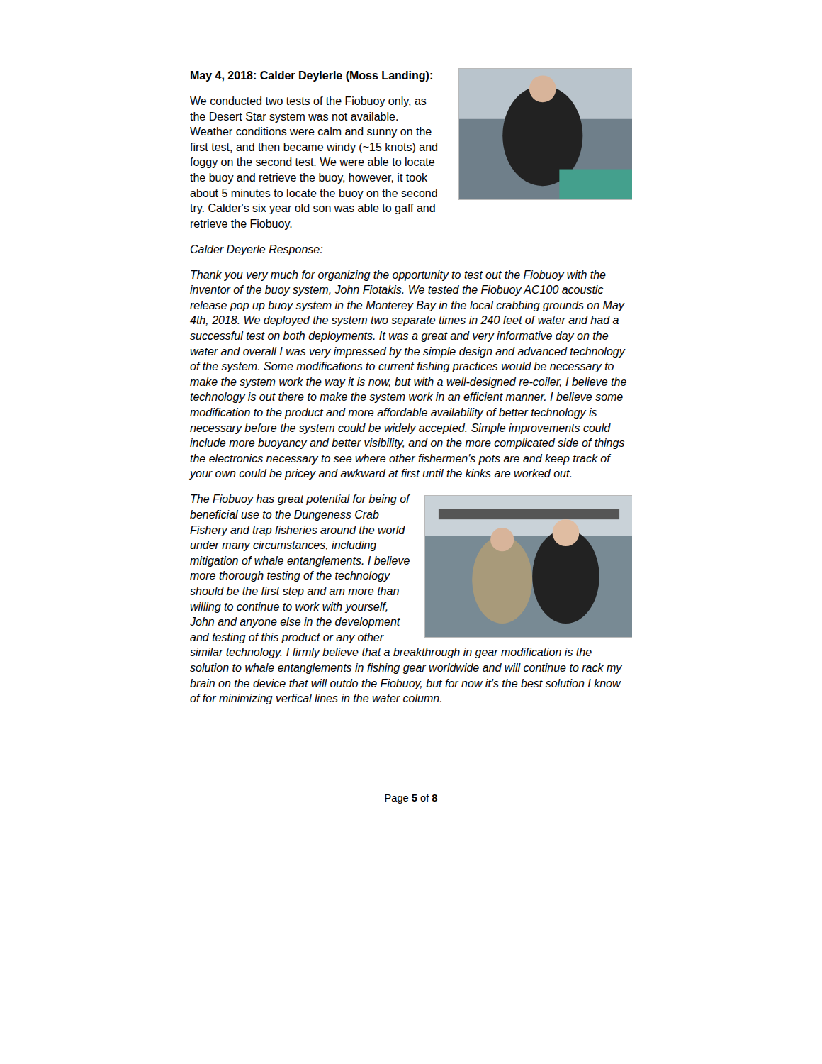May 4, 2018: Calder Deylerle (Moss Landing):
We conducted two tests of the Fiobuoy only, as the Desert Star system was not available. Weather conditions were calm and sunny on the first test, and then became windy (~15 knots) and foggy on the second test. We were able to locate the buoy and retrieve the buoy, however, it took about 5 minutes to locate the buoy on the second try. Calder's six year old son was able to gaff and retrieve the Fiobuoy.
Calder Deyerle Response:
Thank you very much for organizing the opportunity to test out the Fiobuoy with the inventor of the buoy system, John Fiotakis. We tested the Fiobuoy AC100 acoustic release pop up buoy system in the Monterey Bay in the local crabbing grounds on May 4th, 2018. We deployed the system two separate times in 240 feet of water and had a successful test on both deployments. It was a great and very informative day on the water and overall I was very impressed by the simple design and advanced technology of the system. Some modifications to current fishing practices would be necessary to make the system work the way it is now, but with a well-designed re-coiler, I believe the technology is out there to make the system work in an efficient manner. I believe some modification to the product and more affordable availability of better technology is necessary before the system could be widely accepted. Simple improvements could include more buoyancy and better visibility, and on the more complicated side of things the electronics necessary to see where other fishermen's pots are and keep track of your own could be pricey and awkward at first until the kinks are worked out.
The Fiobuoy has great potential for being of beneficial use to the Dungeness Crab Fishery and trap fisheries around the world under many circumstances, including mitigation of whale entanglements. I believe more thorough testing of the technology should be the first step and am more than willing to continue to work with yourself, John and anyone else in the development and testing of this product or any other similar technology. I firmly believe that a breakthrough in gear modification is the solution to whale entanglements in fishing gear worldwide and will continue to rack my brain on the device that will outdo the Fiobuoy, but for now it's the best solution I know of for minimizing vertical lines in the water column.
Page 5 of 8